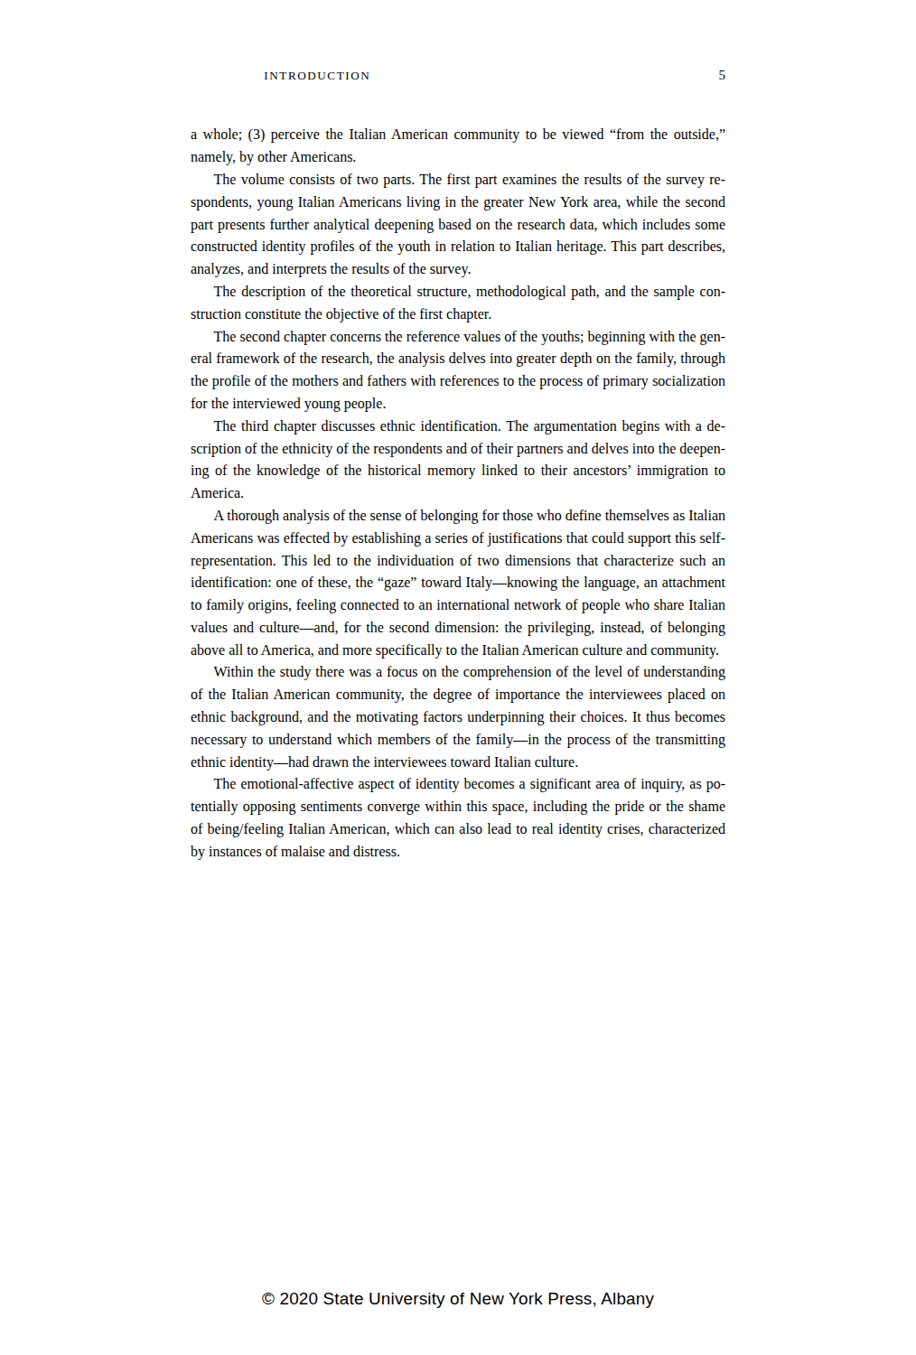Introduction 5
a whole; (3) perceive the Italian American community to be viewed “from the outside,” namely, by other Americans.
The volume consists of two parts. The first part examines the results of the survey respondents, young Italian Americans living in the greater New York area, while the second part presents further analytical deepening based on the research data, which includes some constructed identity profiles of the youth in relation to Italian heritage. This part describes, analyzes, and interprets the results of the survey.
The description of the theoretical structure, methodological path, and the sample construction constitute the objective of the first chapter.
The second chapter concerns the reference values of the youths; beginning with the general framework of the research, the analysis delves into greater depth on the family, through the profile of the mothers and fathers with references to the process of primary socialization for the interviewed young people.
The third chapter discusses ethnic identification. The argumentation begins with a description of the ethnicity of the respondents and of their partners and delves into the deepening of the knowledge of the historical memory linked to their ancestors’ immigration to America.
A thorough analysis of the sense of belonging for those who define themselves as Italian Americans was effected by establishing a series of justifications that could support this self-representation. This led to the individuation of two dimensions that characterize such an identification: one of these, the “gaze” toward Italy—knowing the language, an attachment to family origins, feeling connected to an international network of people who share Italian values and culture—and, for the second dimension: the privileging, instead, of belonging above all to America, and more specifically to the Italian American culture and community.
Within the study there was a focus on the comprehension of the level of understanding of the Italian American community, the degree of importance the interviewees placed on ethnic background, and the motivating factors underpinning their choices. It thus becomes necessary to understand which members of the family—in the process of the transmitting ethnic identity—had drawn the interviewees toward Italian culture.
The emotional-affective aspect of identity becomes a significant area of inquiry, as potentially opposing sentiments converge within this space, including the pride or the shame of being/feeling Italian American, which can also lead to real identity crises, characterized by instances of malaise and distress.
© 2020 State University of New York Press, Albany